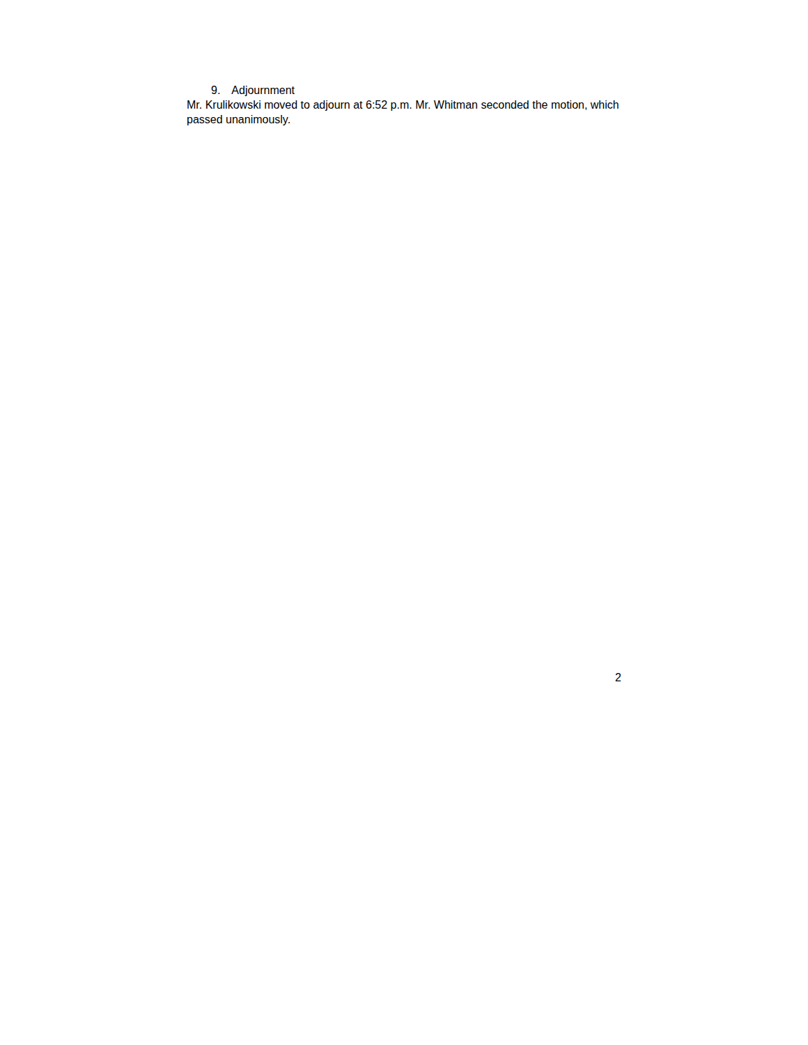Adjournment
Mr. Krulikowski moved to adjourn at 6:52 p.m. Mr. Whitman seconded the motion, which passed unanimously.
2